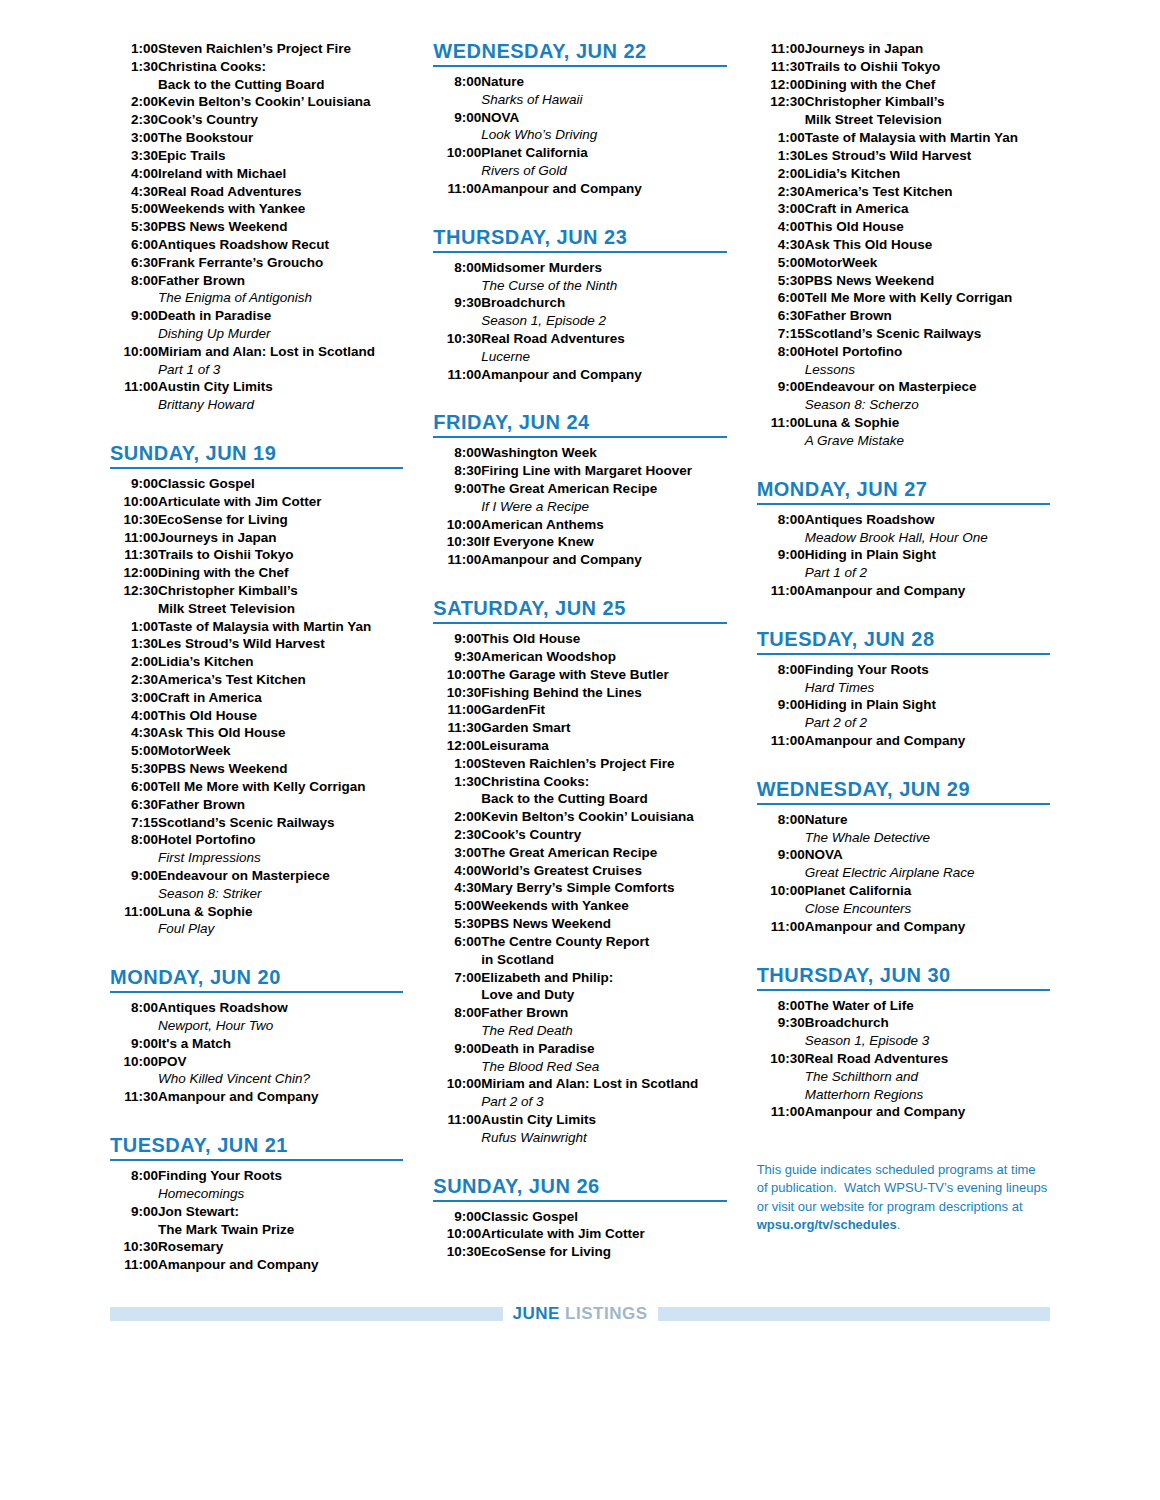| 1:00 | Steven Raichlen’s Project Fire |
| 1:30 | Christina Cooks: Back to the Cutting Board |
| 2:00 | Kevin Belton’s Cookin’ Louisiana |
| 2:30 | Cook’s Country |
| 3:00 | The Bookstour |
| 3:30 | Epic Trails |
| 4:00 | Ireland with Michael |
| 4:30 | Real Road Adventures |
| 5:00 | Weekends with Yankee |
| 5:30 | PBS News Weekend |
| 6:00 | Antiques Roadshow Recut |
| 6:30 | Frank Ferrante’s Groucho |
| 8:00 | Father Brown The Enigma of Antigonish |
| 9:00 | Death in Paradise Dishing Up Murder |
| 10:00 | Miriam and Alan: Lost in Scotland Part 1 of 3 |
| 11:00 | Austin City Limits Brittany Howard |
SUNDAY, JUN 19
| 9:00 | Classic Gospel |
| 10:00 | Articulate with Jim Cotter |
| 10:30 | EcoSense for Living |
| 11:00 | Journeys in Japan |
| 11:30 | Trails to Oishii Tokyo |
| 12:00 | Dining with the Chef |
| 12:30 | Christopher Kimball’s Milk Street Television |
| 1:00 | Taste of Malaysia with Martin Yan |
| 1:30 | Les Stroud’s Wild Harvest |
| 2:00 | Lidia’s Kitchen |
| 2:30 | America’s Test Kitchen |
| 3:00 | Craft in America |
| 4:00 | This Old House |
| 4:30 | Ask This Old House |
| 5:00 | MotorWeek |
| 5:30 | PBS News Weekend |
| 6:00 | Tell Me More with Kelly Corrigan |
| 6:30 | Father Brown |
| 7:15 | Scotland’s Scenic Railways |
| 8:00 | Hotel Portofino First Impressions |
| 9:00 | Endeavour on Masterpiece Season 8: Striker |
| 11:00 | Luna & Sophie Foul Play |
MONDAY, JUN 20
| 8:00 | Antiques Roadshow Newport, Hour Two |
| 9:00 | It's a Match |
| 10:00 | POV Who Killed Vincent Chin? |
| 11:30 | Amanpour and Company |
TUESDAY, JUN 21
| 8:00 | Finding Your Roots Homecomings |
| 9:00 | Jon Stewart: The Mark Twain Prize |
| 10:30 | Rosemary |
| 11:00 | Amanpour and Company |
WEDNESDAY, JUN 22
| 8:00 | Nature Sharks of Hawaii |
| 9:00 | NOVA Look Who’s Driving |
| 10:00 | Planet California Rivers of Gold |
| 11:00 | Amanpour and Company |
THURSDAY, JUN 23
| 8:00 | Midsomer Murders The Curse of the Ninth |
| 9:30 | Broadchurch Season 1, Episode 2 |
| 10:30 | Real Road Adventures Lucerne |
| 11:00 | Amanpour and Company |
FRIDAY, JUN 24
| 8:00 | Washington Week |
| 8:30 | Firing Line with Margaret Hoover |
| 9:00 | The Great American Recipe If I Were a Recipe |
| 10:00 | American Anthems |
| 10:30 | If Everyone Knew |
| 11:00 | Amanpour and Company |
SATURDAY, JUN 25
| 9:00 | This Old House |
| 9:30 | American Woodshop |
| 10:00 | The Garage with Steve Butler |
| 10:30 | Fishing Behind the Lines |
| 11:00 | GardenFit |
| 11:30 | Garden Smart |
| 12:00 | Leisurama |
| 1:00 | Steven Raichlen’s Project Fire |
| 1:30 | Christina Cooks: Back to the Cutting Board |
| 2:00 | Kevin Belton’s Cookin’ Louisiana |
| 2:30 | Cook’s Country |
| 3:00 | The Great American Recipe |
| 4:00 | World’s Greatest Cruises |
| 4:30 | Mary Berry’s Simple Comforts |
| 5:00 | Weekends with Yankee |
| 5:30 | PBS News Weekend |
| 6:00 | The Centre County Report in Scotland |
| 7:00 | Elizabeth and Philip: Love and Duty |
| 8:00 | Father Brown The Red Death |
| 9:00 | Death in Paradise The Blood Red Sea |
| 10:00 | Miriam and Alan: Lost in Scotland Part 2 of 3 |
| 11:00 | Austin City Limits Rufus Wainwright |
SUNDAY, JUN 26
| 9:00 | Classic Gospel |
| 10:00 | Articulate with Jim Cotter |
| 10:30 | EcoSense for Living |
| 11:00 | Journeys in Japan |
| 11:30 | Trails to Oishii Tokyo |
| 12:00 | Dining with the Chef |
| 12:30 | Christopher Kimball’s Milk Street Television |
| 1:00 | Taste of Malaysia with Martin Yan |
| 1:30 | Les Stroud’s Wild Harvest |
| 2:00 | Lidia’s Kitchen |
| 2:30 | America’s Test Kitchen |
| 3:00 | Craft in America |
| 4:00 | This Old House |
| 4:30 | Ask This Old House |
| 5:00 | MotorWeek |
| 5:30 | PBS News Weekend |
| 6:00 | Tell Me More with Kelly Corrigan |
| 6:30 | Father Brown |
| 7:15 | Scotland’s Scenic Railways |
| 8:00 | Hotel Portofino Lessons |
| 9:00 | Endeavour on Masterpiece Season 8: Scherzo |
| 11:00 | Luna & Sophie A Grave Mistake |
MONDAY, JUN 27
| 8:00 | Antiques Roadshow Meadow Brook Hall, Hour One |
| 9:00 | Hiding in Plain Sight Part 1 of 2 |
| 11:00 | Amanpour and Company |
TUESDAY, JUN 28
| 8:00 | Finding Your Roots Hard Times |
| 9:00 | Hiding in Plain Sight Part 2 of 2 |
| 11:00 | Amanpour and Company |
WEDNESDAY, JUN 29
| 8:00 | Nature The Whale Detective |
| 9:00 | NOVA Great Electric Airplane Race |
| 10:00 | Planet California Close Encounters |
| 11:00 | Amanpour and Company |
THURSDAY, JUN 30
| 8:00 | The Water of Life |
| 9:30 | Broadchurch Season 1, Episode 3 |
| 10:30 | Real Road Adventures The Schilthorn and Matterhorn Regions |
| 11:00 | Amanpour and Company |
This guide indicates scheduled programs at time of publication. Watch WPSU-TV’s evening lineups or visit our website for program descriptions at wpsu.org/tv/schedules.
JUNE LISTINGS